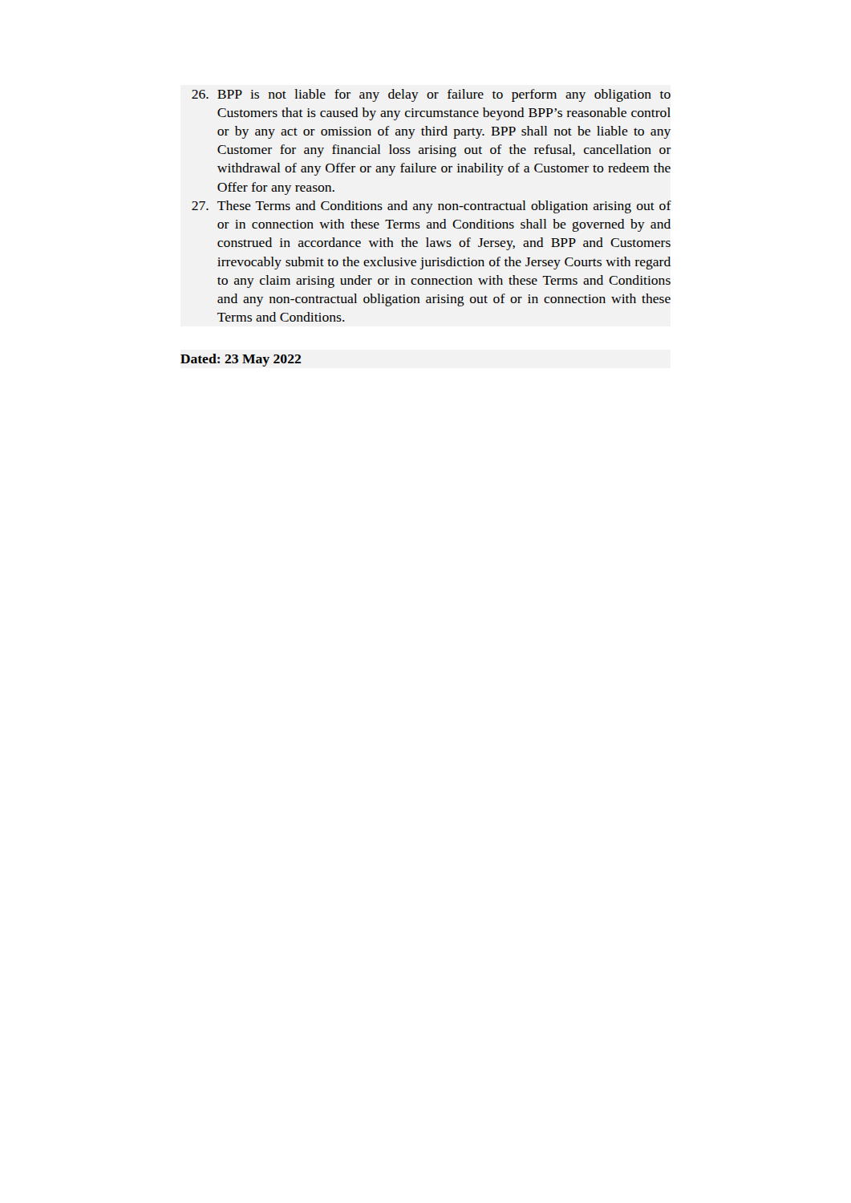BPP is not liable for any delay or failure to perform any obligation to Customers that is caused by any circumstance beyond BPP’s reasonable control or by any act or omission of any third party. BPP shall not be liable to any Customer for any financial loss arising out of the refusal, cancellation or withdrawal of any Offer or any failure or inability of a Customer to redeem the Offer for any reason.
These Terms and Conditions and any non-contractual obligation arising out of or in connection with these Terms and Conditions shall be governed by and construed in accordance with the laws of Jersey, and BPP and Customers irrevocably submit to the exclusive jurisdiction of the Jersey Courts with regard to any claim arising under or in connection with these Terms and Conditions and any non-contractual obligation arising out of or in connection with these Terms and Conditions.
Dated: 23 May 2022